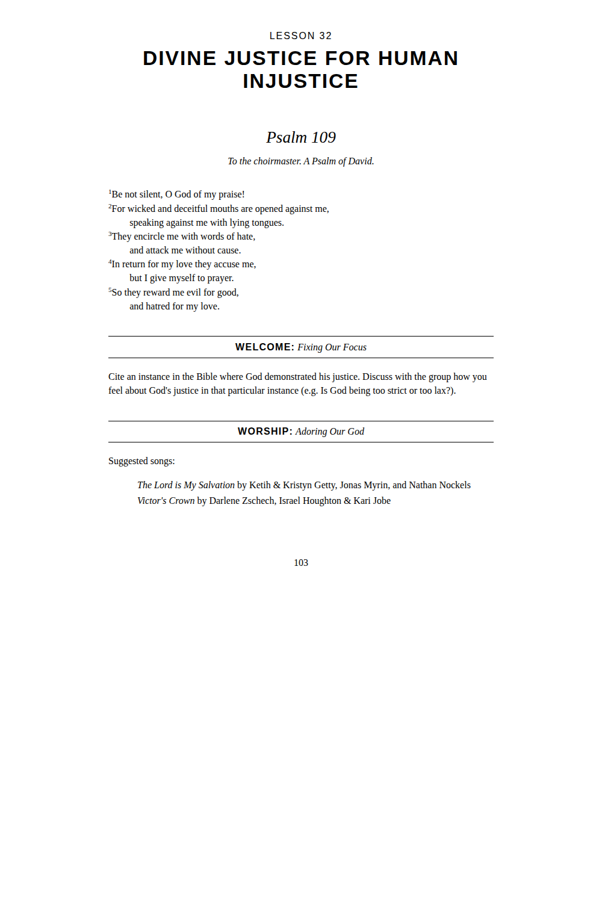LESSON 32
Divine Justice for Human Injustice
Psalm 109
To the choirmaster. A Psalm of David.
1Be not silent, O God of my praise!
2For wicked and deceitful mouths are opened against me,
speaking against me with lying tongues.
3They encircle me with words of hate,
and attack me without cause.
4In return for my love they accuse me,
but I give myself to prayer.
5So they reward me evil for good,
and hatred for my love.
Welcome: Fixing Our Focus
Cite an instance in the Bible where God demonstrated his justice. Discuss with the group how you feel about God's justice in that particular instance (e.g. Is God being too strict or too lax?).
Worship: Adoring Our God
Suggested songs:
The Lord is My Salvation by Ketih & Kristyn Getty, Jonas Myrin, and Nathan Nockels
Victor's Crown by Darlene Zschech, Israel Houghton & Kari Jobe
103